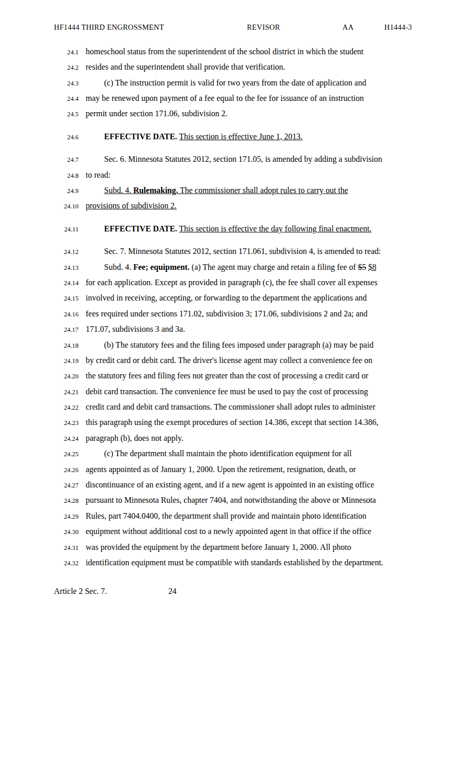HF1444 THIRD ENGROSSMENT REVISOR AA H1444-3
24.1 homeschool status from the superintendent of the school district in which the student
24.2 resides and the superintendent shall provide that verification.
24.3(c) The instruction permit is valid for two years from the date of application and
24.4 may be renewed upon payment of a fee equal to the fee for issuance of an instruction
24.5 permit under section 171.06, subdivision 2.
24.6 EFFECTIVE DATE. This section is effective June 1, 2013.
24.7 Sec. 6. Minnesota Statutes 2012, section 171.05, is amended by adding a subdivision
24.8 to read:
24.9 Subd. 4. Rulemaking. The commissioner shall adopt rules to carry out the
24.10 provisions of subdivision 2.
24.11 EFFECTIVE DATE. This section is effective the day following final enactment.
24.12 Sec. 7. Minnesota Statutes 2012, section 171.061, subdivision 4, is amended to read:
24.13 Subd. 4. Fee; equipment. (a) The agent may charge and retain a filing fee of $5 $8
24.14 for each application. Except as provided in paragraph (c), the fee shall cover all expenses
24.15 involved in receiving, accepting, or forwarding to the department the applications and
24.16 fees required under sections 171.02, subdivision 3; 171.06, subdivisions 2 and 2a; and
24.17171.07, subdivisions 3 and 3a.
24.18(b) The statutory fees and the filing fees imposed under paragraph (a) may be paid
24.19 by credit card or debit card. The driver's license agent may collect a convenience fee on
24.20 the statutory fees and filing fees not greater than the cost of processing a credit card or
24.21 debit card transaction. The convenience fee must be used to pay the cost of processing
24.22 credit card and debit card transactions. The commissioner shall adopt rules to administer
24.23 this paragraph using the exempt procedures of section 14.386, except that section 14.386,
24.24 paragraph (b), does not apply.
24.25(c) The department shall maintain the photo identification equipment for all
24.26 agents appointed as of January 1, 2000. Upon the retirement, resignation, death, or
24.27 discontinuance of an existing agent, and if a new agent is appointed in an existing office
24.28 pursuant to Minnesota Rules, chapter 7404, and notwithstanding the above or Minnesota
24.29 Rules, part 7404.0400, the department shall provide and maintain photo identification
24.30 equipment without additional cost to a newly appointed agent in that office if the office
24.31 was provided the equipment by the department before January 1, 2000. All photo
24.32 identification equipment must be compatible with standards established by the department.
Article 2 Sec. 7. 24